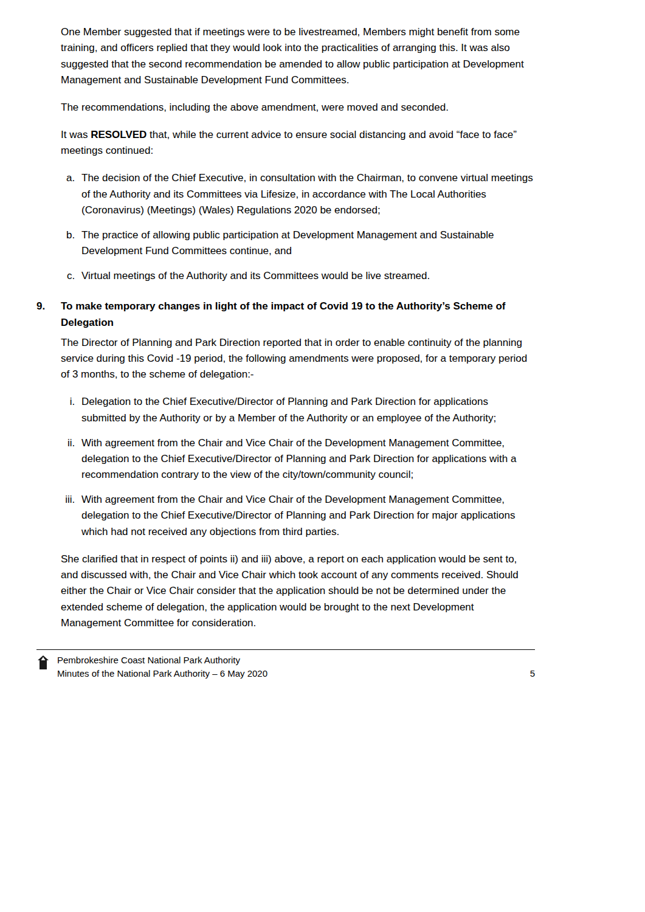One Member suggested that if meetings were to be livestreamed, Members might benefit from some training, and officers replied that they would look into the practicalities of arranging this. It was also suggested that the second recommendation be amended to allow public participation at Development Management and Sustainable Development Fund Committees.
The recommendations, including the above amendment, were moved and seconded.
It was RESOLVED that, while the current advice to ensure social distancing and avoid “face to face” meetings continued:
The decision of the Chief Executive, in consultation with the Chairman, to convene virtual meetings of the Authority and its Committees via Lifesize, in accordance with The Local Authorities (Coronavirus) (Meetings) (Wales) Regulations 2020 be endorsed;
The practice of allowing public participation at Development Management and Sustainable Development Fund Committees continue, and
Virtual meetings of the Authority and its Committees would be live streamed.
9.
To make temporary changes in light of the impact of Covid 19 to the Authority’s Scheme of Delegation
The Director of Planning and Park Direction reported that in order to enable continuity of the planning service during this Covid -19 period, the following amendments were proposed, for a temporary period of 3 months, to the scheme of delegation:-
Delegation to the Chief Executive/Director of Planning and Park Direction for applications submitted by the Authority or by a Member of the Authority or an employee of the Authority;
With agreement from the Chair and Vice Chair of the Development Management Committee, delegation to the Chief Executive/Director of Planning and Park Direction for applications with a recommendation contrary to the view of the city/town/community council;
With agreement from the Chair and Vice Chair of the Development Management Committee, delegation to the Chief Executive/Director of Planning and Park Direction for major applications which had not received any objections from third parties.
She clarified that in respect of points ii) and iii) above, a report on each application would be sent to, and discussed with, the Chair and Vice Chair which took account of any comments received. Should either the Chair or Vice Chair consider that the application should be not be determined under the extended scheme of delegation, the application would be brought to the next Development Management Committee for consideration.
Pembrokeshire Coast National Park Authority
Minutes of the National Park Authority – 6 May 2020
5